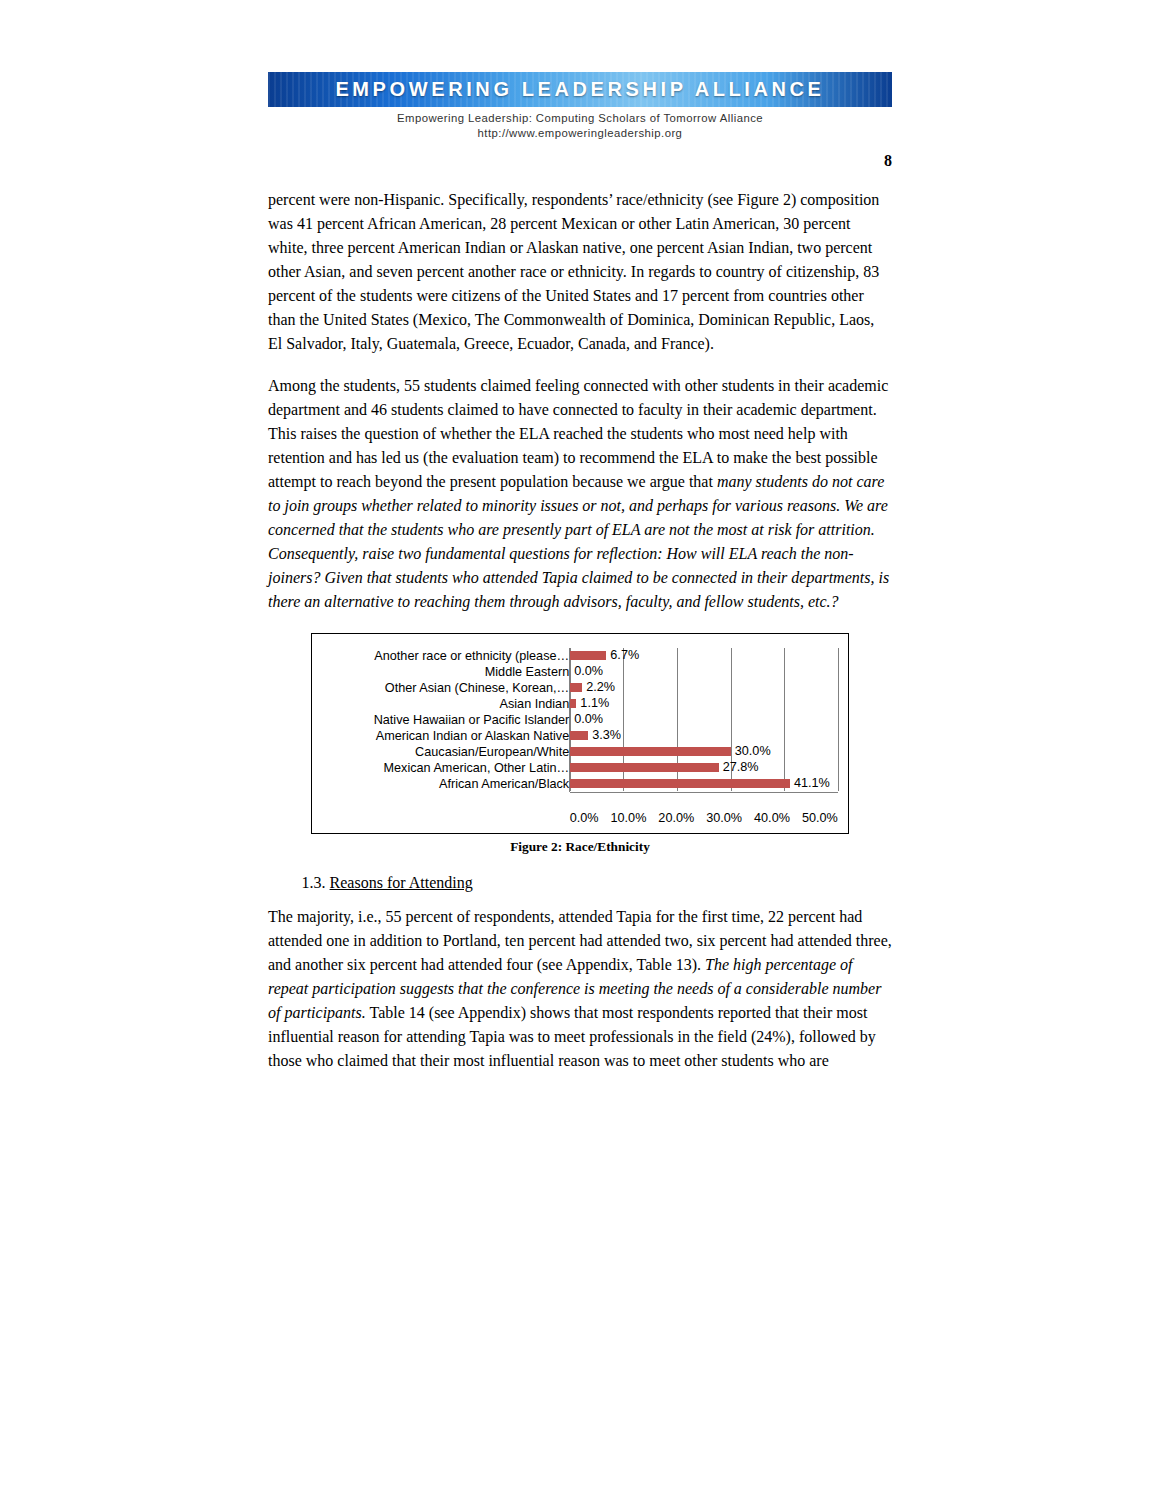EMPOWERING LEADERSHIP ALLIANCE
Empowering Leadership: Computing Scholars of Tomorrow Alliance
http://www.empoweringleadership.org
8
percent were non-Hispanic. Specifically, respondents’ race/ethnicity (see Figure 2) composition was 41 percent African American, 28 percent Mexican or other Latin American, 30 percent white, three percent American Indian or Alaskan native, one percent Asian Indian, two percent other Asian, and seven percent another race or ethnicity. In regards to country of citizenship, 83 percent of the students were citizens of the United States and 17 percent from countries other than the United States (Mexico, The Commonwealth of Dominica, Dominican Republic, Laos, El Salvador, Italy, Guatemala, Greece, Ecuador, Canada, and France).
Among the students, 55 students claimed feeling connected with other students in their academic department and 46 students claimed to have connected to faculty in their academic department. This raises the question of whether the ELA reached the students who most need help with retention and has led us (the evaluation team) to recommend the ELA to make the best possible attempt to reach beyond the present population because we argue that many students do not care to join groups whether related to minority issues or not, and perhaps for various reasons. We are concerned that the students who are presently part of ELA are not the most at risk for attrition. Consequently, raise two fundamental questions for reflection: How will ELA reach the non-joiners? Given that students who attended Tapia claimed to be connected in their departments, is there an alternative to reaching them through advisors, faculty, and fellow students, etc.?
| Another race or ethnicity (please… | 6.7% |
| Middle Eastern | 0.0% |
| Other Asian (Chinese, Korean,… | 2.2% |
| Asian Indian | 1.1% |
| Native Hawaiian or Pacific Islander | 0.0% |
| American Indian or Alaskan Native | 3.3% |
| Caucasian/European/White | 30.0% |
| Mexican American, Other Latin… | 27.8% |
| African American/Black | 41.1% |
0.0% 10.0% 20.0% 30.0% 40.0% 50.0%
Figure 2: Race/Ethnicity
1.3. Reasons for Attending
The majority, i.e., 55 percent of respondents, attended Tapia for the first time, 22 percent had attended one in addition to Portland, ten percent had attended two, six percent had attended three, and another six percent had attended four (see Appendix, Table 13). The high percentage of repeat participation suggests that the conference is meeting the needs of a considerable number of participants. Table 14 (see Appendix) shows that most respondents reported that their most influential reason for attending Tapia was to meet professionals in the field (24%), followed by those who claimed that their most influential reason was to meet other students who are